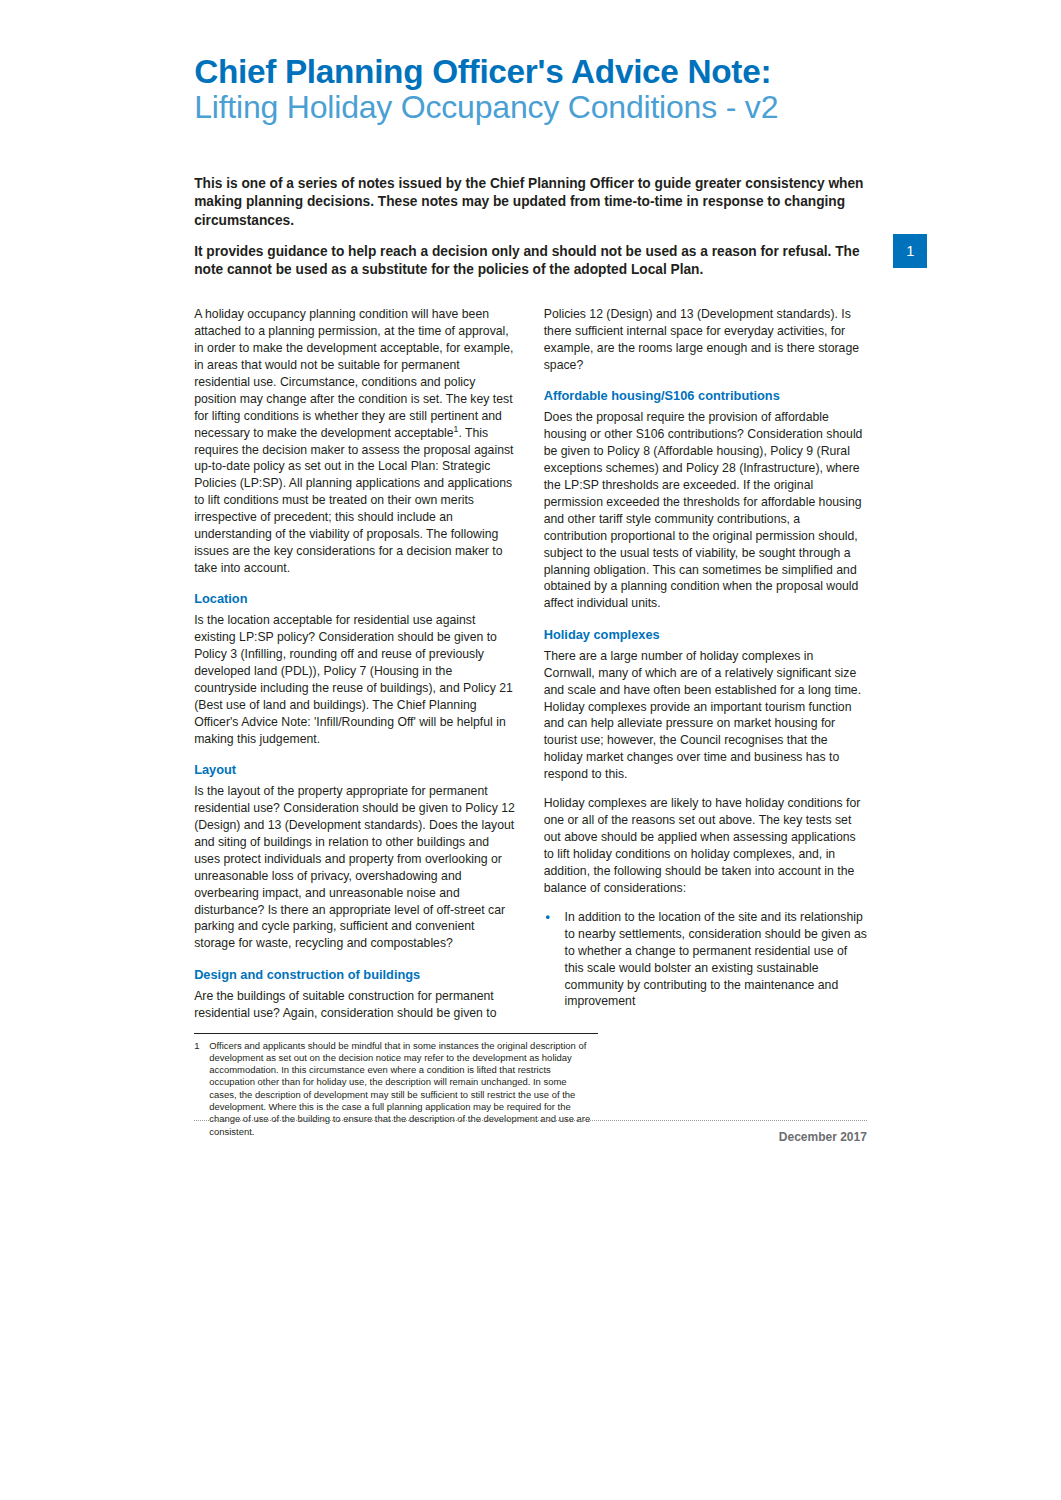Chief Planning Officer's Advice Note:Lifting Holiday Occupancy Conditions - v2
1
This is one of a series of notes issued by the Chief Planning Officer to guide greater consistency when making planning decisions. These notes may be updated from time-to-time in response to changing circumstances.
It provides guidance to help reach a decision only and should not be used as a reason for refusal. The note cannot be used as a substitute for the policies of the adopted Local Plan.
A holiday occupancy planning condition will have been attached to a planning permission, at the time of approval, in order to make the development acceptable, for example, in areas that would not be suitable for permanent residential use. Circumstance, conditions and policy position may change after the condition is set. The key test for lifting conditions is whether they are still pertinent and necessary to make the development acceptable1. This requires the decision maker to assess the proposal against up-to-date policy as set out in the Local Plan: Strategic Policies (LP:SP). All planning applications and applications to lift conditions must be treated on their own merits irrespective of precedent; this should include an understanding of the viability of proposals. The following issues are the key considerations for a decision maker to take into account.
Location
Is the location acceptable for residential use against existing LP:SP policy? Consideration should be given to Policy 3 (Infilling, rounding off and reuse of previously developed land (PDL)), Policy 7 (Housing in the countryside including the reuse of buildings), and Policy 21 (Best use of land and buildings). The Chief Planning Officer's Advice Note: 'Infill/Rounding Off' will be helpful in making this judgement.
Layout
Is the layout of the property appropriate for permanent residential use? Consideration should be given to Policy 12 (Design) and 13 (Development standards). Does the layout and siting of buildings in relation to other buildings and uses protect individuals and property from overlooking or unreasonable loss of privacy, overshadowing and overbearing impact, and unreasonable noise and disturbance? Is there an appropriate level of off-street car parking and cycle parking, sufficient and convenient storage for waste, recycling and compostables?
Design and construction of buildings
Are the buildings of suitable construction for permanent residential use? Again, consideration should be given to Policies 12 (Design) and 13 (Development standards). Is there sufficient internal space for everyday activities, for example, are the rooms large enough and is there storage space?
Affordable housing/S106 contributions
Does the proposal require the provision of affordable housing or other S106 contributions? Consideration should be given to Policy 8 (Affordable housing), Policy 9 (Rural exceptions schemes) and Policy 28 (Infrastructure), where the LP:SP thresholds are exceeded. If the original permission exceeded the thresholds for affordable housing and other tariff style community contributions, a contribution proportional to the original permission should, subject to the usual tests of viability, be sought through a planning obligation. This can sometimes be simplified and obtained by a planning condition when the proposal would affect individual units.
Holiday complexes
There are a large number of holiday complexes in Cornwall, many of which are of a relatively significant size and scale and have often been established for a long time. Holiday complexes provide an important tourism function and can help alleviate pressure on market housing for tourist use; however, the Council recognises that the holiday market changes over time and business has to respond to this.
Holiday complexes are likely to have holiday conditions for one or all of the reasons set out above. The key tests set out above should be applied when assessing applications to lift holiday conditions on holiday complexes, and, in addition, the following should be taken into account in the balance of considerations:
In addition to the location of the site and its relationship to nearby settlements, consideration should be given as to whether a change to permanent residential use of this scale would bolster an existing sustainable community by contributing to the maintenance and improvement
1 Officers and applicants should be mindful that in some instances the original description of development as set out on the decision notice may refer to the development as holiday accommodation. In this circumstance even where a condition is lifted that restricts occupation other than for holiday use, the description will remain unchanged. In some cases, the description of development may still be sufficient to still restrict the use of the development. Where this is the case a full planning application may be required for the change of use of the building to ensure that the description of the development and use are consistent.
December 2017